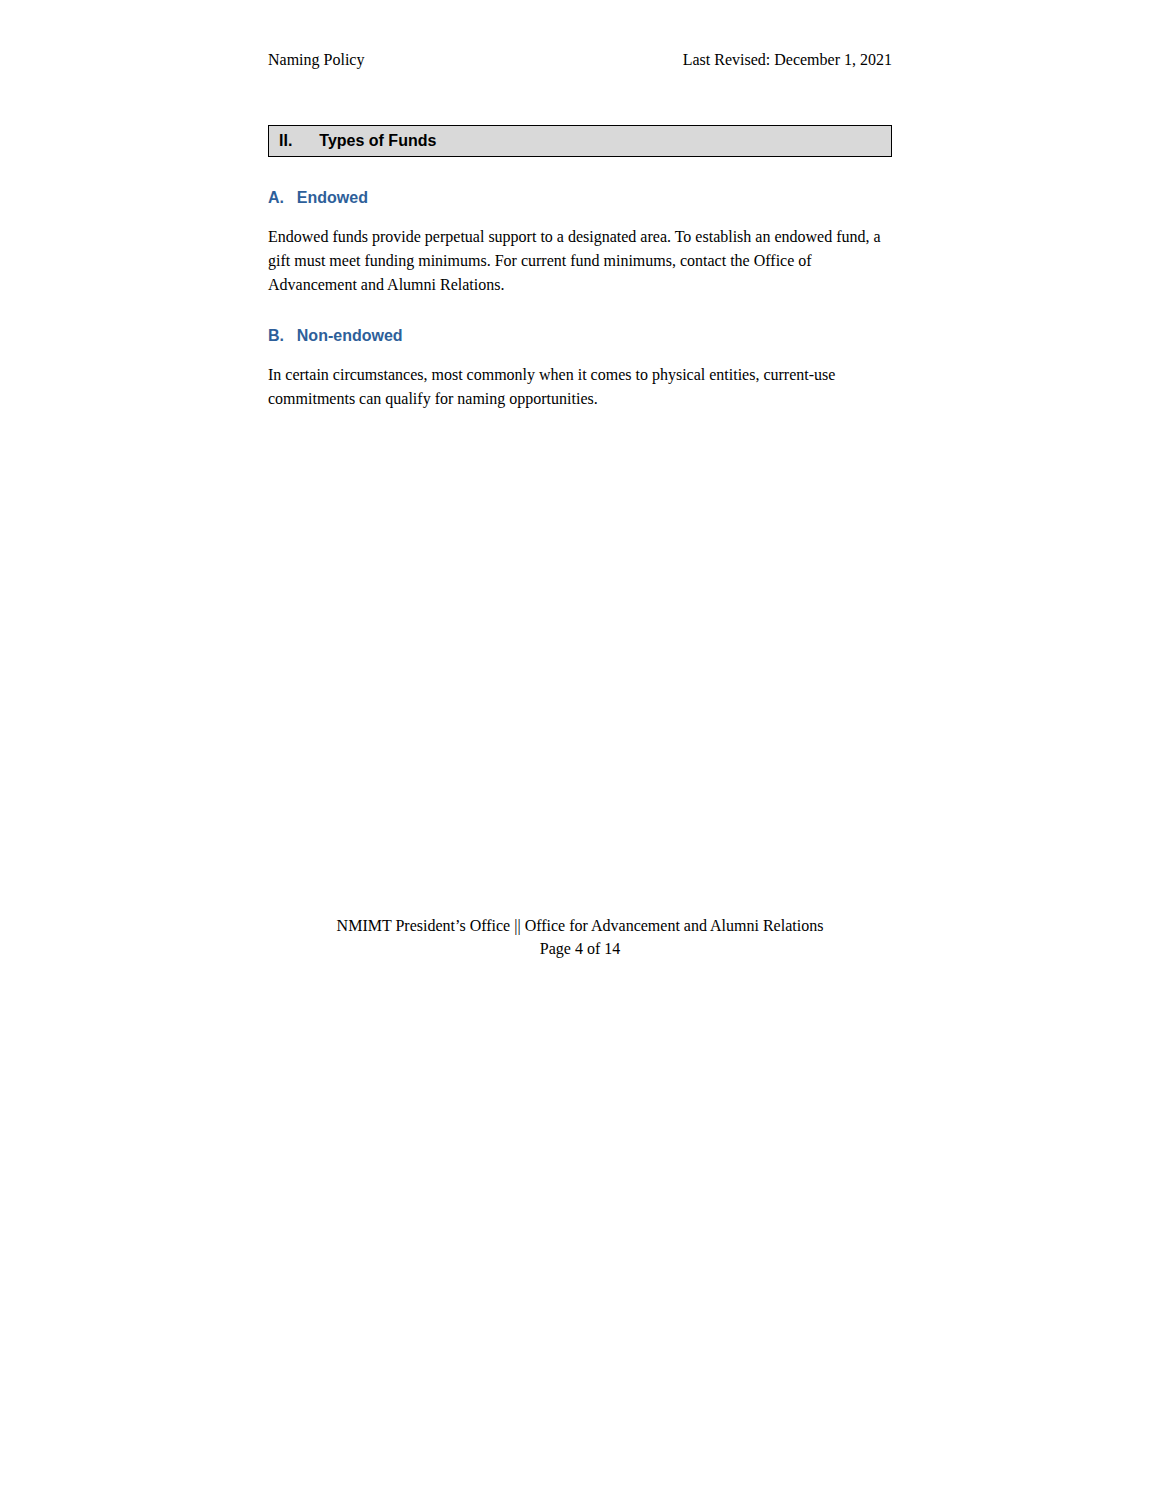Naming Policy
Last Revised: December 1, 2021
II. Types of Funds
A. Endowed
Endowed funds provide perpetual support to a designated area. To establish an endowed fund, a gift must meet funding minimums. For current fund minimums, contact the Office of Advancement and Alumni Relations.
B. Non-endowed
In certain circumstances, most commonly when it comes to physical entities, current-use commitments can qualify for naming opportunities.
NMIMT President’s Office || Office for Advancement and Alumni Relations
Page 4 of 14